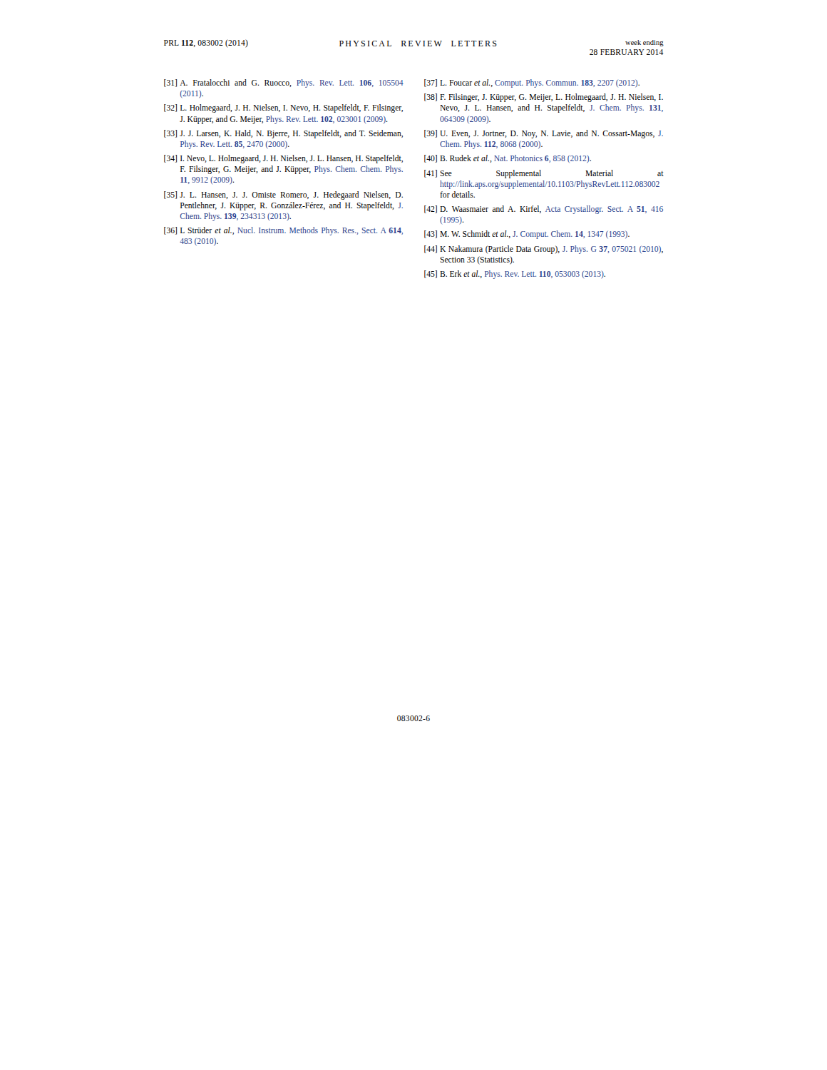PRL 112, 083002 (2014)
PHYSICAL REVIEW LETTERS
week ending 28 FEBRUARY 2014
[31] A. Fratalocchi and G. Ruocco, Phys. Rev. Lett. 106, 105504 (2011).
[32] L. Holmegaard, J. H. Nielsen, I. Nevo, H. Stapelfeldt, F. Filsinger, J. Küpper, and G. Meijer, Phys. Rev. Lett. 102, 023001 (2009).
[33] J. J. Larsen, K. Hald, N. Bjerre, H. Stapelfeldt, and T. Seideman, Phys. Rev. Lett. 85, 2470 (2000).
[34] I. Nevo, L. Holmegaard, J. H. Nielsen, J. L. Hansen, H. Stapelfeldt, F. Filsinger, G. Meijer, and J. Küpper, Phys. Chem. Chem. Phys. 11, 9912 (2009).
[35] J. L. Hansen, J. J. Omiste Romero, J. Hedegaard Nielsen, D. Pentlehner, J. Küpper, R. González-Férez, and H. Stapelfeldt, J. Chem. Phys. 139, 234313 (2013).
[36] L Strüder et al., Nucl. Instrum. Methods Phys. Res., Sect. A 614, 483 (2010).
[37] L. Foucar et al., Comput. Phys. Commun. 183, 2207 (2012).
[38] F. Filsinger, J. Küpper, G. Meijer, L. Holmegaard, J. H. Nielsen, I. Nevo, J. L. Hansen, and H. Stapelfeldt, J. Chem. Phys. 131, 064309 (2009).
[39] U. Even, J. Jortner, D. Noy, N. Lavie, and N. Cossart-Magos, J. Chem. Phys. 112, 8068 (2000).
[40] B. Rudek et al., Nat. Photonics 6, 858 (2012).
[41] See Supplemental Material at http://link.aps.org/supplemental/10.1103/PhysRevLett.112.083002 for details.
[42] D. Waasmaier and A. Kirfel, Acta Crystallogr. Sect. A 51, 416 (1995).
[43] M. W. Schmidt et al., J. Comput. Chem. 14, 1347 (1993).
[44] K Nakamura (Particle Data Group), J. Phys. G 37, 075021 (2010), Section 33 (Statistics).
[45] B. Erk et al., Phys. Rev. Lett. 110, 053003 (2013).
083002-6